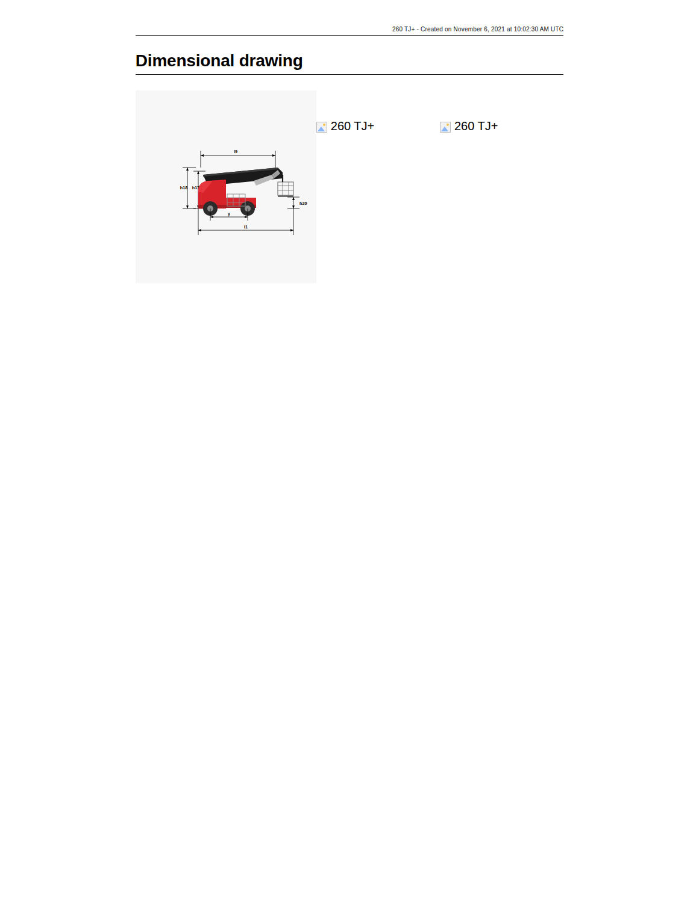260 TJ+ - Created on November 6, 2021 at 10:02:30 AM UTC
Dimensional drawing
l9 h18 h17 h20 y l1
260 TJ+
260 TJ+